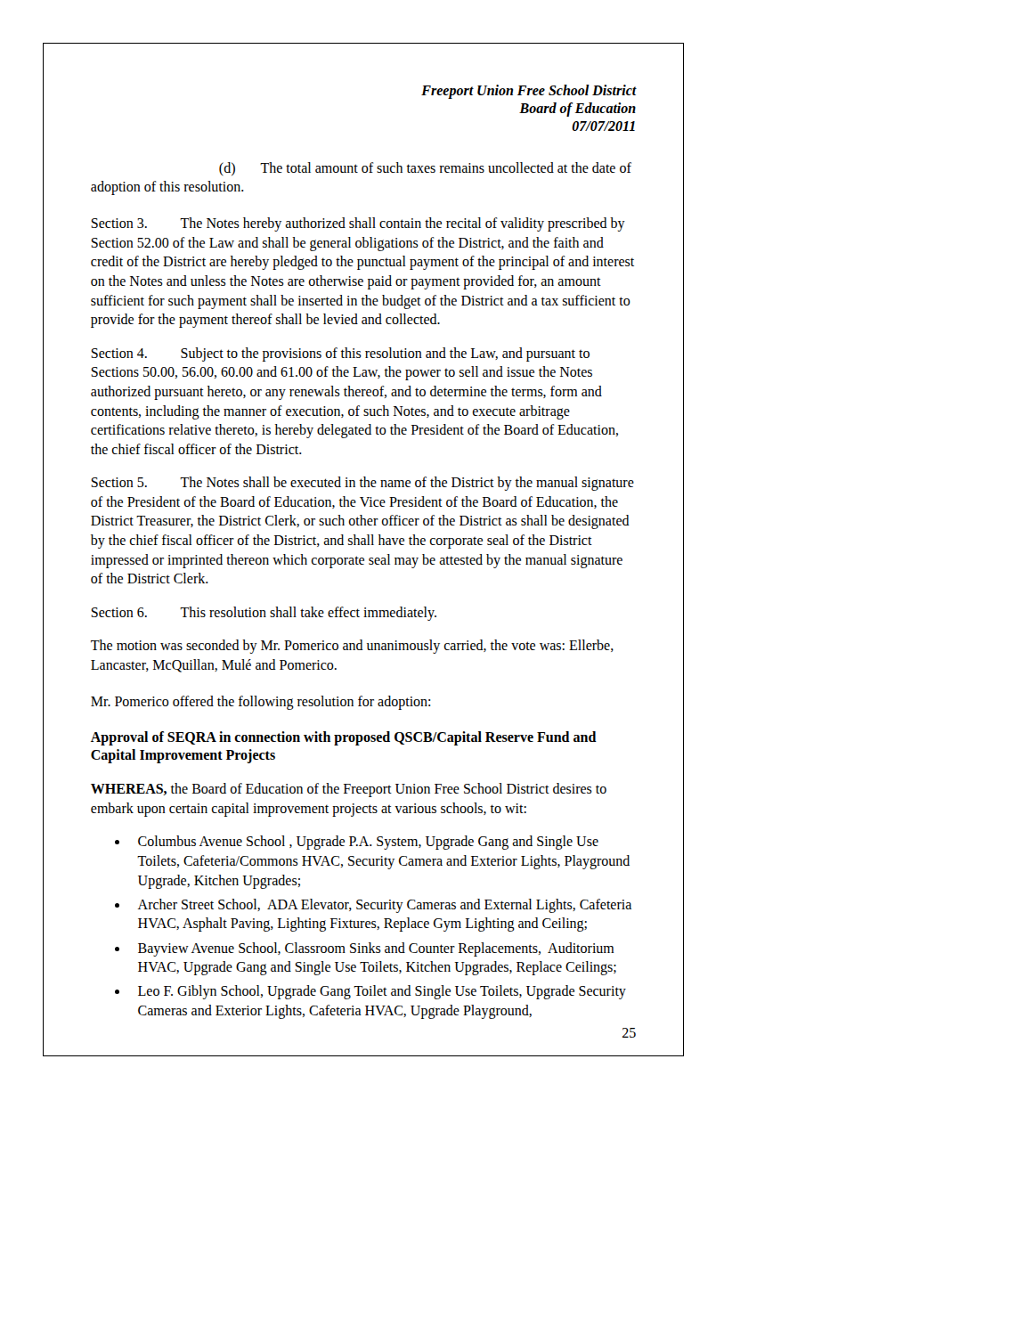Freeport Union Free School District
Board of Education
07/07/2011
(d) The total amount of such taxes remains uncollected at the date of adoption of this resolution.
Section 3. The Notes hereby authorized shall contain the recital of validity prescribed by Section 52.00 of the Law and shall be general obligations of the District, and the faith and credit of the District are hereby pledged to the punctual payment of the principal of and interest on the Notes and unless the Notes are otherwise paid or payment provided for, an amount sufficient for such payment shall be inserted in the budget of the District and a tax sufficient to provide for the payment thereof shall be levied and collected.
Section 4. Subject to the provisions of this resolution and the Law, and pursuant to Sections 50.00, 56.00, 60.00 and 61.00 of the Law, the power to sell and issue the Notes authorized pursuant hereto, or any renewals thereof, and to determine the terms, form and contents, including the manner of execution, of such Notes, and to execute arbitrage certifications relative thereto, is hereby delegated to the President of the Board of Education, the chief fiscal officer of the District.
Section 5. The Notes shall be executed in the name of the District by the manual signature of the President of the Board of Education, the Vice President of the Board of Education, the District Treasurer, the District Clerk, or such other officer of the District as shall be designated by the chief fiscal officer of the District, and shall have the corporate seal of the District impressed or imprinted thereon which corporate seal may be attested by the manual signature of the District Clerk.
Section 6. This resolution shall take effect immediately.
The motion was seconded by Mr. Pomerico and unanimously carried, the vote was: Ellerbe, Lancaster, McQuillan, Mulé and Pomerico.
Mr. Pomerico offered the following resolution for adoption:
Approval of SEQRA in connection with proposed QSCB/Capital Reserve Fund and Capital Improvement Projects
WHEREAS, the Board of Education of the Freeport Union Free School District desires to embark upon certain capital improvement projects at various schools, to wit:
Columbus Avenue School , Upgrade P.A. System, Upgrade Gang and Single Use Toilets, Cafeteria/Commons HVAC, Security Camera and Exterior Lights, Playground Upgrade, Kitchen Upgrades;
Archer Street School, ADA Elevator, Security Cameras and External Lights, Cafeteria HVAC, Asphalt Paving, Lighting Fixtures, Replace Gym Lighting and Ceiling;
Bayview Avenue School, Classroom Sinks and Counter Replacements, Auditorium HVAC, Upgrade Gang and Single Use Toilets, Kitchen Upgrades, Replace Ceilings;
Leo F. Giblyn School, Upgrade Gang Toilet and Single Use Toilets, Upgrade Security Cameras and Exterior Lights, Cafeteria HVAC, Upgrade Playground,
25